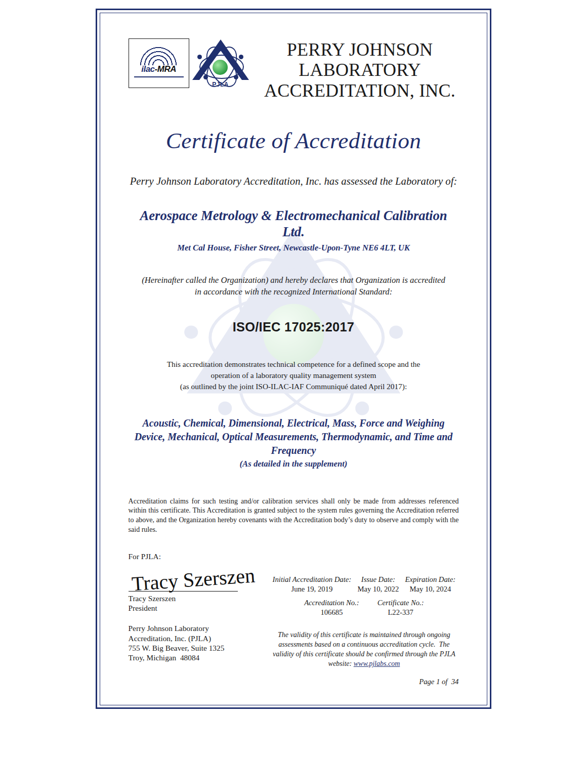ilac-MRA
PJLA
PERRY JOHNSON LABORATORY ACCREDITATION, INC.
Certificate of Accreditation
Perry Johnson Laboratory Accreditation, Inc. has assessed the Laboratory of:
Aerospace Metrology & Electromechanical Calibration Ltd.
Met Cal House, Fisher Street, Newcastle-Upon-Tyne NE6 4LT, UK
(Hereinafter called the Organization) and hereby declares that Organization is accredited
in accordance with the recognized International Standard:
ISO/IEC 17025:2017
This accreditation demonstrates technical competence for a defined scope and the
operation of a laboratory quality management system
(as outlined by the joint ISO-ILAC-IAF Communiqué dated April 2017):
Acoustic, Chemical, Dimensional, Electrical, Mass, Force and Weighing Device, Mechanical, Optical Measurements, Thermodynamic, and Time and Frequency (As detailed in the supplement)
Accreditation claims for such testing and/or calibration services shall only be made from addresses referenced within this certificate. This Accreditation is granted subject to the system rules governing the Accreditation referred to above, and the Organization hereby covenants with the Accreditation body’s duty to observe and comply with the said rules.
For PJLA:
Tracy Szerszen
Tracy Szerszen
President
Perry Johnson Laboratory
Accreditation, Inc. (PJLA)
755 W. Big Beaver, Suite 1325
Troy, Michigan 48084
| Initial Accreditation Date: | Issue Date: | Expiration Date: |
| --- | --- | --- |
| June 19, 2019 | May 10, 2022 | May 10, 2024 |
| Accreditation No.: | Certificate No.: |
| --- | --- |
| 106685 | L22-337 |
The validity of this certificate is maintained through ongoing assessments based on a continuous accreditation cycle. The validity of this certificate should be confirmed through the PJLA website: www.pjlabs.com
Page 1 of 34